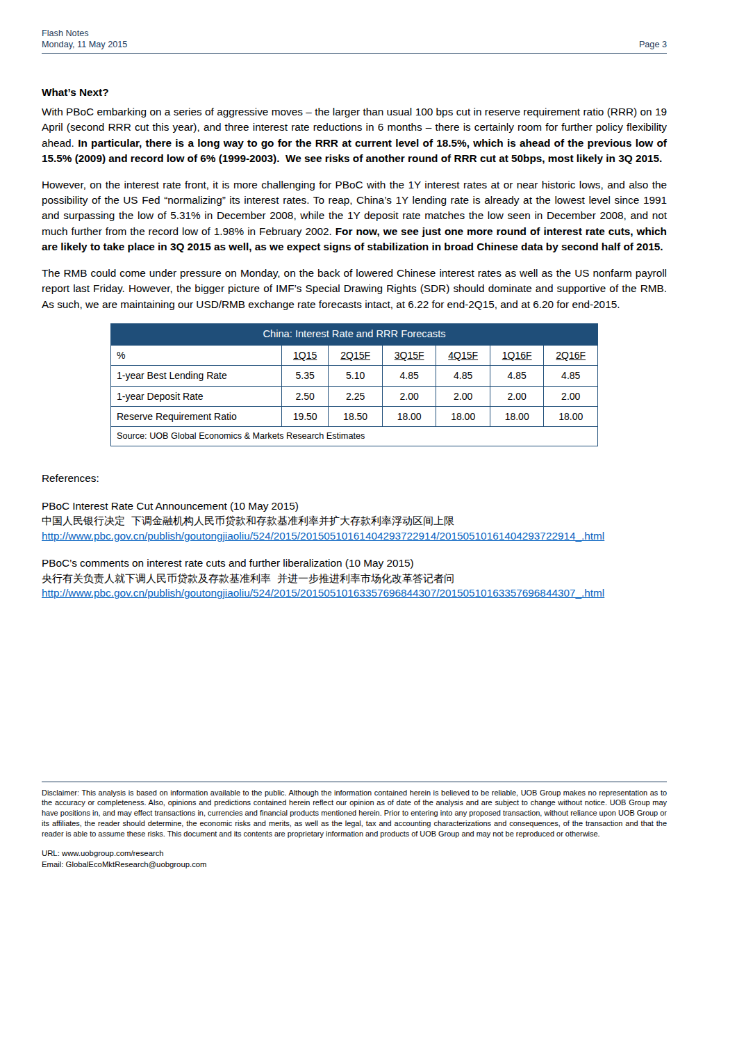Flash Notes
Monday, 11 May 2015
Page 3
What’s Next?
With PBoC embarking on a series of aggressive moves – the larger than usual 100 bps cut in reserve requirement ratio (RRR) on 19 April (second RRR cut this year), and three interest rate reductions in 6 months – there is certainly room for further policy flexibility ahead. In particular, there is a long way to go for the RRR at current level of 18.5%, which is ahead of the previous low of 15.5% (2009) and record low of 6% (1999-2003). We see risks of another round of RRR cut at 50bps, most likely in 3Q 2015.
However, on the interest rate front, it is more challenging for PBoC with the 1Y interest rates at or near historic lows, and also the possibility of the US Fed “normalizing” its interest rates. To reap, China’s 1Y lending rate is already at the lowest level since 1991 and surpassing the low of 5.31% in December 2008, while the 1Y deposit rate matches the low seen in December 2008, and not much further from the record low of 1.98% in February 2002. For now, we see just one more round of interest rate cuts, which are likely to take place in 3Q 2015 as well, as we expect signs of stabilization in broad Chinese data by second half of 2015.
The RMB could come under pressure on Monday, on the back of lowered Chinese interest rates as well as the US nonfarm payroll report last Friday. However, the bigger picture of IMF’s Special Drawing Rights (SDR) should dominate and supportive of the RMB. As such, we are maintaining our USD/RMB exchange rate forecasts intact, at 6.22 for end-2Q15, and at 6.20 for end-2015.
China: Interest Rate and RRR Forecasts
| % | 1Q15 | 2Q15F | 3Q15F | 4Q15F | 1Q16F | 2Q16F |
| --- | --- | --- | --- | --- | --- | --- |
| 1-year Best Lending Rate | 5.35 | 5.10 | 4.85 | 4.85 | 4.85 | 4.85 |
| 1-year Deposit Rate | 2.50 | 2.25 | 2.00 | 2.00 | 2.00 | 2.00 |
| Reserve Requirement Ratio | 19.50 | 18.50 | 18.00 | 18.00 | 18.00 | 18.00 |
| Source: UOB Global Economics & Markets Research Estimates |
References:
PBoC Interest Rate Cut Announcement (10 May 2015)
中国人民银行决定 下调金融机构人民币贷款和存款基准利率并扩大存款利率浮动区间上限
http://www.pbc.gov.cn/publish/goutongjiaoliu/524/2015/20150510161404293722914/20150510161404293722914_.html
PBoC’s comments on interest rate cuts and further liberalization (10 May 2015)
央行有关负责人就下调人民币贷款及存款基准利率 并进一步推进利率市场化改革答记者问
http://www.pbc.gov.cn/publish/goutongjiaoliu/524/2015/20150510163357696844307/20150510163357696844307_.html
Disclaimer: This analysis is based on information available to the public. Although the information contained herein is believed to be reliable, UOB Group makes no representation as to the accuracy or completeness. Also, opinions and predictions contained herein reflect our opinion as of date of the analysis and are subject to change without notice. UOB Group may have positions in, and may effect transactions in, currencies and financial products mentioned herein. Prior to entering into any proposed transaction, without reliance upon UOB Group or its affiliates, the reader should determine, the economic risks and merits, as well as the legal, tax and accounting characterizations and consequences, of the transaction and that the reader is able to assume these risks. This document and its contents are proprietary information and products of UOB Group and may not be reproduced or otherwise.
URL: www.uobgroup.com/research
Email: GlobalEcoMktResearch@uobgroup.com